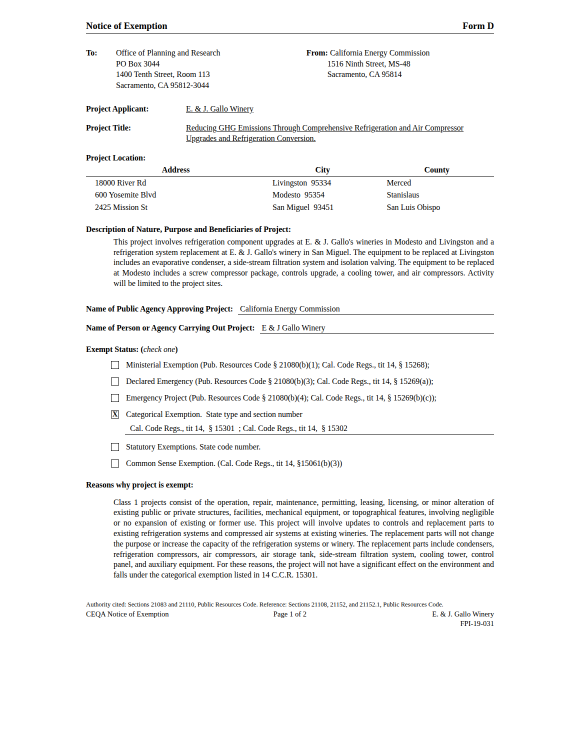Notice of Exemption Form D
To: Office of Planning and Research
PO Box 3044
1400 Tenth Street, Room 113
Sacramento, CA 95812-3044
From: California Energy Commission
1516 Ninth Street, MS-48
Sacramento, CA 95814
Project Applicant: E. & J. Gallo Winery
Project Title: Reducing GHG Emissions Through Comprehensive Refrigeration and Air Compressor Upgrades and Refrigeration Conversion.
Project Location:
| Address | City | County |
| --- | --- | --- |
| 18000 River Rd | Livingston 95334 | Merced |
| 600 Yosemite Blvd | Modesto 95354 | Stanislaus |
| 2425 Mission St | San Miguel 93451 | San Luis Obispo |
Description of Nature, Purpose and Beneficiaries of Project:
This project involves refrigeration component upgrades at E. & J. Gallo's wineries in Modesto and Livingston and a refrigeration system replacement at E. & J. Gallo's winery in San Miguel. The equipment to be replaced at Livingston includes an evaporative condenser, a side-stream filtration system and isolation valving. The equipment to be replaced at Modesto includes a screw compressor package, controls upgrade, a cooling tower, and air compressors. Activity will be limited to the project sites.
Name of Public Agency Approving Project: California Energy Commission
Name of Person or Agency Carrying Out Project: E & J Gallo Winery
Exempt Status: (check one)
Ministerial Exemption (Pub. Resources Code § 21080(b)(1); Cal. Code Regs., tit 14, § 15268);
Declared Emergency (Pub. Resources Code § 21080(b)(3); Cal. Code Regs., tit 14, § 15269(a));
Emergency Project (Pub. Resources Code § 21080(b)(4); Cal. Code Regs., tit 14, § 15269(b)(c));
X
Categorical Exemption. State type and section number
Cal. Code Regs., tit 14, § 15301 ; Cal. Code Regs., tit 14, § 15302
Statutory Exemptions. State code number.
Common Sense Exemption. (Cal. Code Regs., tit 14, §15061(b)(3))
Reasons why project is exempt:
Class 1 projects consist of the operation, repair, maintenance, permitting, leasing, licensing, or minor alteration of existing public or private structures, facilities, mechanical equipment, or topographical features, involving negligible or no expansion of existing or former use. This project will involve updates to controls and replacement parts to existing refrigeration systems and compressed air systems at existing wineries. The replacement parts will not change the purpose or increase the capacity of the refrigeration systems or winery. The replacement parts include condensers, refrigeration compressors, air compressors, air storage tank, side-stream filtration system, cooling tower, control panel, and auxiliary equipment. For these reasons, the project will not have a significant effect on the environment and falls under the categorical exemption listed in 14 C.C.R. 15301.
Authority cited: Sections 21083 and 21110, Public Resources Code. Reference: Sections 21108, 21152, and 21152.1, Public Resources Code.
CEQA Notice of Exemption
Page 1 of 2
E. & J. Gallo Winery
FPI-19-031